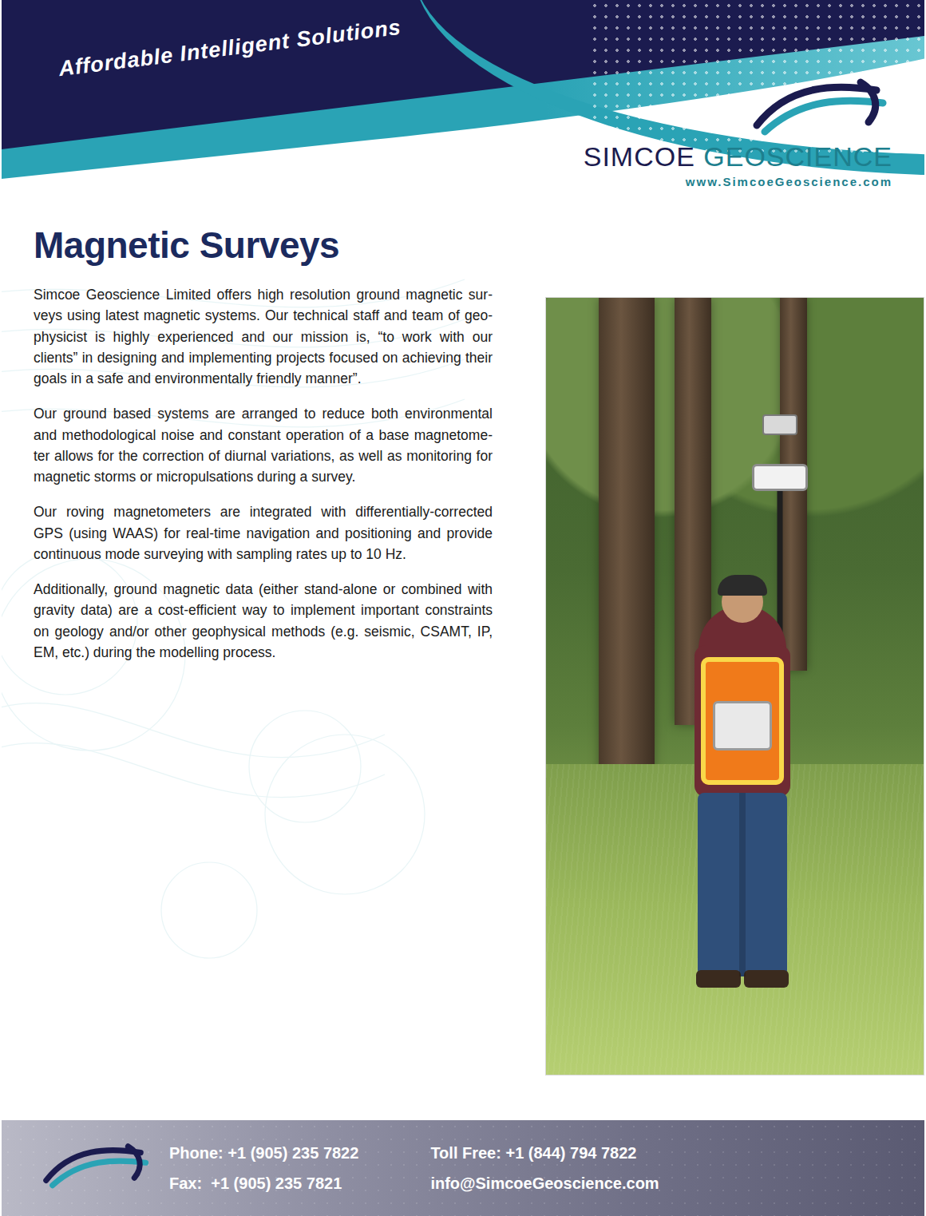Affordable Intelligent Solutions
SIMCOE GEOSCIENCE
www.SimcoeGeoscience.com
Magnetic Surveys
Simcoe Geoscience Limited offers high resolution ground magnetic surveys using latest magnetic systems. Our technical staff and team of geophysicist is highly experienced and our mission is, “to work with our clients” in designing and implementing projects focused on achieving their goals in a safe and environmentally friendly manner”.
Our ground based systems are arranged to reduce both environmental and methodological noise and constant operation of a base magnetometer allows for the correction of diurnal variations, as well as monitoring for magnetic storms or micropulsations during a survey.
Our roving magnetometers are integrated with differentially-corrected GPS (using WAAS) for real-time navigation and positioning and provide continuous mode surveying with sampling rates up to 10 Hz.
Additionally, ground magnetic data (either stand-alone or combined with gravity data) are a cost-efficient way to implement important constraints on geology and/or other geophysical methods (e.g. seismic, CSAMT, IP, EM, etc.) during the modelling process.
Phone: +1 (905) 235 7822
Fax: +1 (905) 235 7821
Toll Free: +1 (844) 794 7822
info@SimcoeGeoscience.com